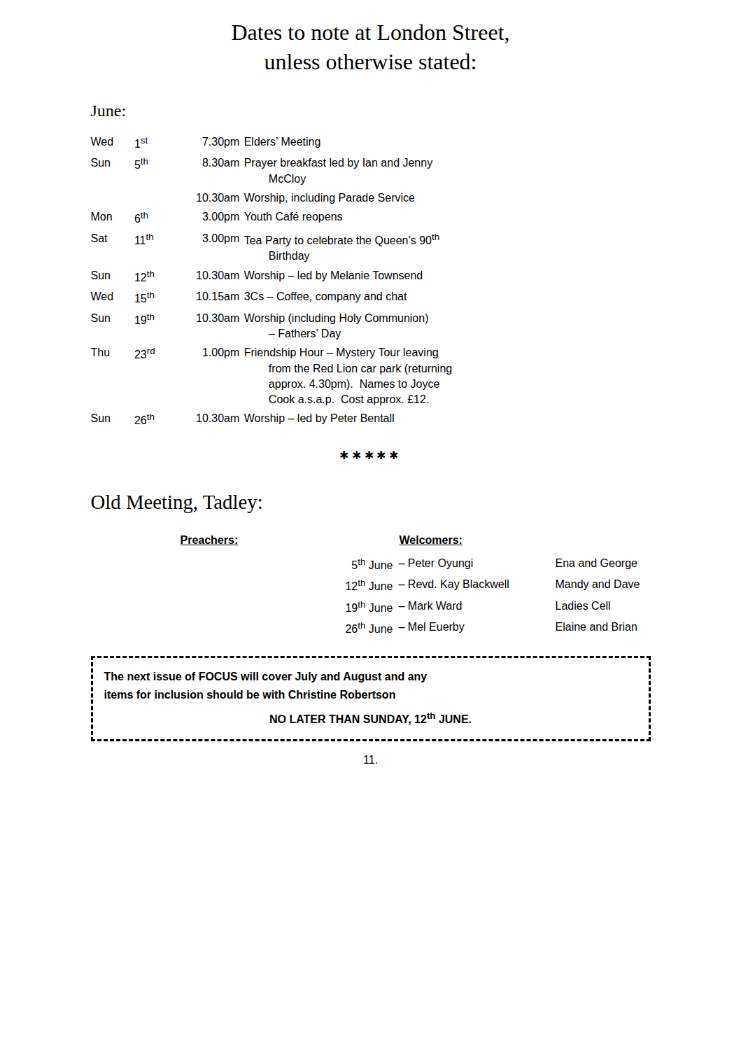Dates to note at London Street,
unless otherwise stated:
June:
| Wed | 1 st | 7.30pm | Elders’ Meeting |
| Sun | 5 th | 8.30am | Prayer breakfast led by Ian and Jenny McCloy |
| | | 10.30am | Worship, including Parade Service |
| Mon | 6 th | 3.00pm | Youth Café reopens |
| Sat | 11 th | 3.00pm | Tea Party to celebrate the Queen’s 90 th Birthday |
| Sun | 12 th | 10.30am | Worship – led by Melanie Townsend |
| Wed | 15 th | 10.15am | 3Cs – Coffee, company and chat |
| Sun | 19 th | 10.30am | Worship (including Holy Communion) – Fathers’ Day |
| Thu | 23 rd | 1.00pm | Friendship Hour – Mystery Tour leaving from the Red Lion car park (returning approx. 4.30pm). Names to Joyce Cook a.s.a.p. Cost approx. £12. |
| Sun | 26 th | 10.30am | Worship – led by Peter Bentall |
✱✱✱✱✱
Old Meeting, Tadley:
| Preachers: | Welcomers: |
| --- | --- |
| 5 th June | – Peter Oyungi | Ena and George |
| 12 th June | – Revd. Kay Blackwell | Mandy and Dave |
| 19 th June | – Mark Ward | Ladies Cell |
| 26 th June | – Mel Euerby | Elaine and Brian |
The next issue of FOCUS will cover July and August and any
items for inclusion should be with Christine Robertson
NO LATER THAN SUNDAY, 12th JUNE.
11.